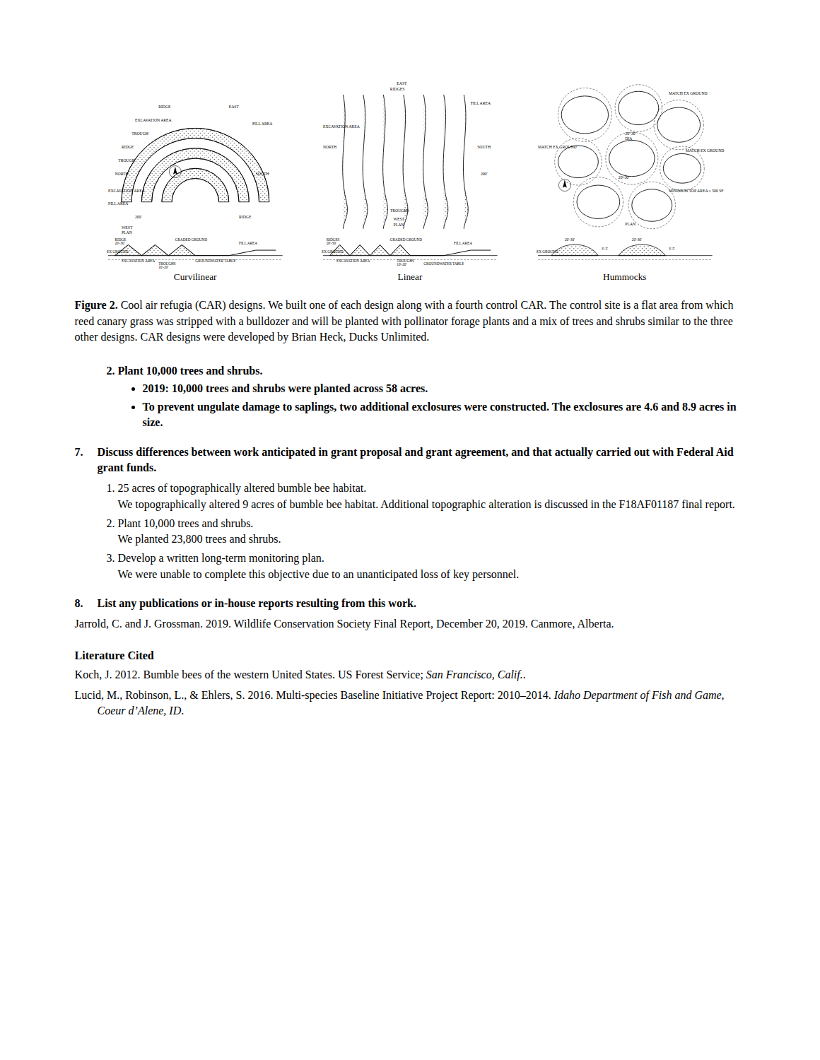RIDGE EAST EXCAVATION AREA FILL AREA TROUGH RIDGE TROUGH NORTH SOUTH EXCAVATION AREA FILL AREA 200' RIDGE WEST PLAN RIDGE 20'-30' GRADED GROUND FILL AREA EX GROUND EXCAVATION AREA TROUGHS 10'-20' GROUNDWATER TABLE
Curvilinear
EAST RIDGES FILL AREA EXCAVATION AREA NORTH SOUTH 200' TROUGHS WEST PLAN RIDGES 20'-30' GRADED GROUND FILL AREA EX GROUND EXCAVATION AREA TROUGHS 10'-20' GROUNDWATER TABLE
Linear
MATCH EX GROUND 20'-30' DIA MATCH EX GROUND MATCH EX GROUND 20'-30' MINIMUM TOP AREA = 500 SF PLAN 20'-30' 20'-30' EX GROUND 3'-5' 3'-5'
Hummocks
Figure 2. Cool air refugia (CAR) designs. We built one of each design along with a fourth control CAR. The control site is a flat area from which reed canary grass was stripped with a bulldozer and will be planted with pollinator forage plants and a mix of trees and shrubs similar to the three other designs. CAR designs were developed by Brian Heck, Ducks Unlimited.
Plant 10,000 trees and shrubs.
2019: 10,000 trees and shrubs were planted across 58 acres.
To prevent ungulate damage to saplings, two additional exclosures were constructed. The exclosures are 4.6 and 8.9 acres in size.
7. Discuss differences between work anticipated in grant proposal and grant agreement, and that actually carried out with Federal Aid grant funds.
25 acres of topographically altered bumble bee habitat.
We topographically altered 9 acres of bumble bee habitat. Additional topographic alteration is discussed in the F18AF01187 final report.
Plant 10,000 trees and shrubs.
We planted 23,800 trees and shrubs.
Develop a written long-term monitoring plan.
We were unable to complete this objective due to an unanticipated loss of key personnel.
8. List any publications or in-house reports resulting from this work.
Jarrold, C. and J. Grossman. 2019. Wildlife Conservation Society Final Report, December 20, 2019. Canmore, Alberta.
Literature Cited
Koch, J. 2012. Bumble bees of the western United States. US Forest Service; San Francisco, Calif..
Lucid, M., Robinson, L., & Ehlers, S. 2016. Multi-species Baseline Initiative Project Report: 2010–2014. Idaho Department of Fish and Game, Coeur d’Alene, ID.